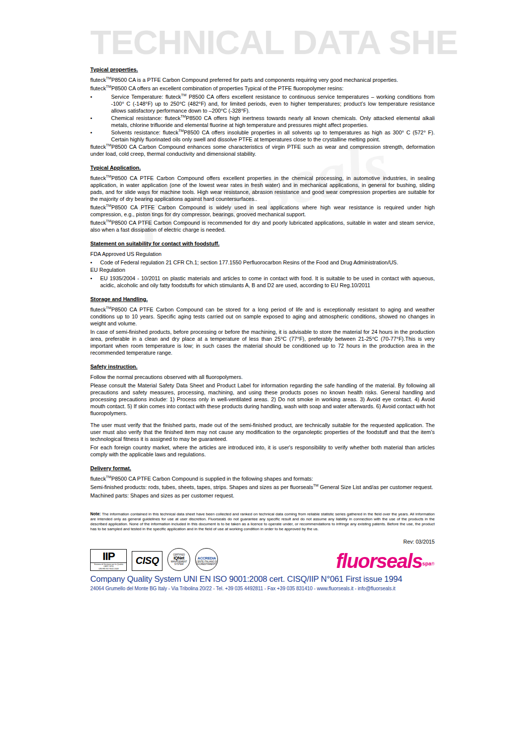TECHNICAL DATA SHEET
fluorseals
Typical properties.
fluteckTMP8500 CA is a PTFE Carbon Compound preferred for parts and components requiring very good mechanical properties.
fluteckTMP8500 CA offers an excellent combination of properties Typical of the PTFE fluoropolymer resins:
Service Temperature: fluteckTM P8500 CA offers excellent resistance to continuous service temperatures – working conditions from -100° C (-148°F) up to 250°C (482°F) and, for limited periods, even to higher temperatures; product’s low temperature resistance allows satisfactory performance down to –200°C (-328°F).
Chemical resistance: fluteckTMP8500 CA offers high inertness towards nearly all known chemicals. Only attacked elemental alkali metals, chlorine trifluoride and elemental fluorine at high temperature and pressures might affect properties.
Solvents resistance: fluteckTMP8500 CA offers insoluble properties in all solvents up to temperatures as high as 300° C (572° F). Certain highly fluorinated oils only swell and dissolve PTFE at temperatures close to the crystalline melting point.
fluteckTMP8500 CA Carbon Compound enhances some characteristics of virgin PTFE such as wear and compression strength, deformation under load, cold creep, thermal conductivity and dimensional stability.
Typical Application.
fluteckTMP8500 CA PTFE Carbon Compound offers excellent properties in the chemical processing, in automotive industries, in sealing application, in water application (one of the lowest wear rates in fresh water) and in mechanical applications, in general for bushing, sliding pads, and for slide ways for machine tools. High wear resistance, abrasion resistance and good wear compression properties are suitable for the majority of dry bearing applications against hard countersurfaces..
fluteckTMP8500 CA PTFE Carbon Compound is widely used in seal applications where high wear resistance is required under high compression, e.g., piston tings for dry compressor, bearings, grooved mechanical support.
fluteckTMP8500 CA PTFE Carbon Compound is recommended for dry and poorly lubricated applications, suitable in water and steam service, also when a fast dissipation of electric charge is needed.
Statement on suitability for contact with foodstuff.
FDA Approved US Regulation
Code of Federal regulation 21 CFR Ch.1; section 177.1550 Perfluorocarbon Resins of the Food and Drug Administration/US.
EU Regulation
EU 1935/2004 - 10/2011 on plastic materials and articles to come in contact with food. It is suitable to be used in contact with aqueous, acidic, alcoholic and oily fatty foodstuffs for which stimulants A, B and D2 are used, according to EU Reg.10/2011
Storage and Handling.
fluteckTMP8500 CA PTFE Carbon Compound can be stored for a long period of life and is exceptionally resistant to aging and weather conditions up to 10 years. Specific aging tests carried out on sample exposed to aging and atmospheric conditions, showed no changes in weight and volume.
In case of semi-finished products, before processing or before the machining, it is advisable to store the material for 24 hours in the production area, preferable in a clean and dry place at a temperature of less than 25°C (77°F), preferably between 21-25°C (70-77°F).This is very important when room temperature is low; in such cases the material should be conditioned up to 72 hours in the production area in the recommended temperature range.
Safety instruction.
Follow the normal precautions observed with all fluoropolymers.
Please consult the Material Safety Data Sheet and Product Label for information regarding the safe handling of the material. By following all precautions and safety measures, processing, machining, and using these products poses no known health risks. General handling and processing precautions include: 1) Process only in well-ventilated areas. 2) Do not smoke in working areas. 3) Avoid eye contact. 4) Avoid mouth contact. 5) If skin comes into contact with these products during handling, wash with soap and water afterwards. 6) Avoid contact with hot fluoropolymers.
The user must verify that the finished parts, made out of the semi-finished product, are technically suitable for the requested application. The user must also verify that the finished item may not cause any modification to the organoleptic properties of the foodstuff and that the item's technological fitness it is assigned to may be guaranteed.
For each foreign country market, where the articles are introduced into, it is user's responsibility to verify whether both material than articles comply with the applicable laws and regulations.
Delivery format.
fluteckTMP8500 CA PTFE Carbon Compound is supplied in the following shapes and formats:
Semi-finished products: rods, tubes, sheets, tapes, strips. Shapes and sizes as per fluorsealsTM General Size List and/as per customer request.
Machined parts: Shapes and sizes as per customer request.
Note: The information contained in this technical data sheet have been collected and ranked on technical data coming from reliable statistic series gathered in the field over the years. All information are intended only as general guidelines for use at user discretion. Fluorseals do not guarantee any specific result and do not assume any liability in connection with the use of the products in the described application. None of the information included in this document is to be taken as a licence to operate under, or recommendations to infringe any existing patents. Before the use, the product has to be sampled and tested in the specific application and in the field of use at working condition in order to be approved by the us.
Rev: 03/2015
IIP
Sistema di Gestione per la Qualità
CERT. N°61
UNI EN ISO 9001:2008
CISQ
CERTIFIED
IQNet
MANAGEMENT SYSTEM
ACCREDIA
L'ENTE ITALIANO DI ACCREDITAMENTO
fluorseals spa®
Company Quality System UNI EN ISO 9001:2008 cert. CISQ/IIP N°061 First issue 1994
24064 Grumello del Monte BG Italy - Via Tribolina 20/22 - Tel. +39 035 4492811 - Fax +39 035 831410 - www.fluorseals.it - info@fluorseals.it